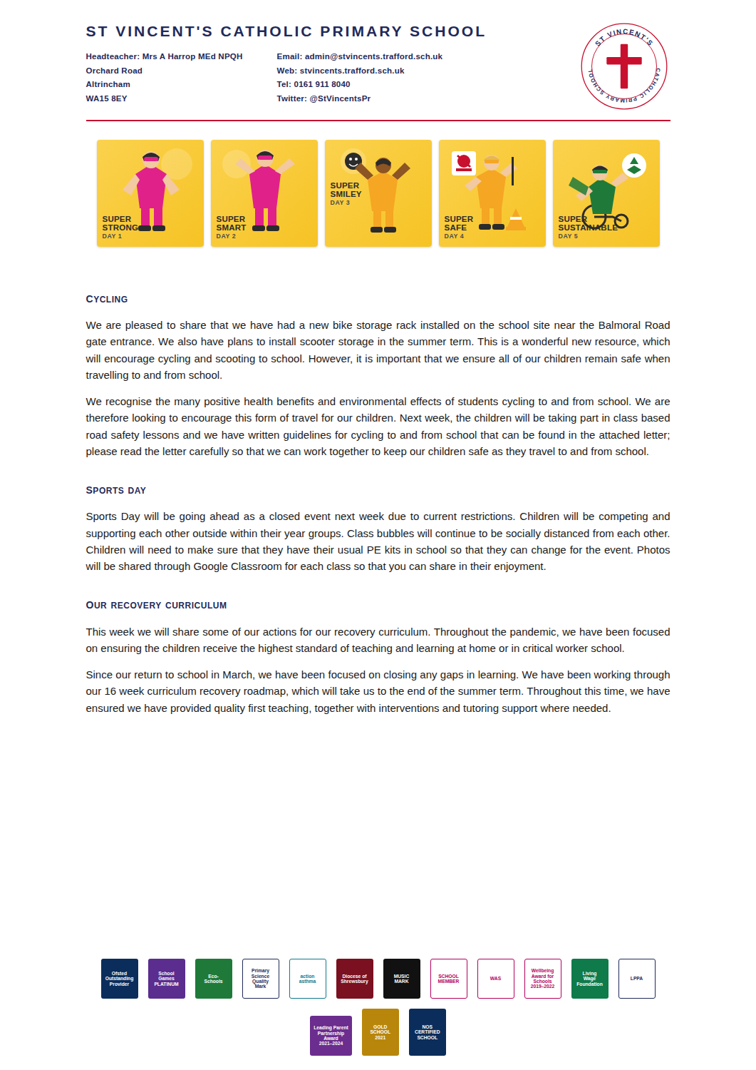St Vincent's Catholic Primary School
Headteacher: Mrs A Harrop MEd NPQH
Orchard Road
Altrincham
WA15 8EY
Email: admin@stvincents.trafford.sch.uk
Web: stvincents.trafford.sch.uk
Tel: 0161 911 8040
Twitter: @StVincentsPr
ST VINCENT'S CATHOLIC PRIMARY SCHOOL
SUPER
STRONGDAY 1
SUPER
SMARTDAY 2
SUPER
SMILEYDAY 3
SUPER
SAFEDAY 4
SUPER
SUSTAINABLEDAY 5
Cycling
We are pleased to share that we have had a new bike storage rack installed on the school site near the Balmoral Road gate entrance. We also have plans to install scooter storage in the summer term. This is a wonderful new resource, which will encourage cycling and scooting to school. However, it is important that we ensure all of our children remain safe when travelling to and from school.
We recognise the many positive health benefits and environmental effects of students cycling to and from school. We are therefore looking to encourage this form of travel for our children. Next week, the children will be taking part in class based road safety lessons and we have written guidelines for cycling to and from school that can be found in the attached letter; please read the letter carefully so that we can work together to keep our children safe as they travel to and from school.
Sports Day
Sports Day will be going ahead as a closed event next week due to current restrictions. Children will be competing and supporting each other outside within their year groups. Class bubbles will continue to be socially distanced from each other. Children will need to make sure that they have their usual PE kits in school so that they can change for the event. Photos will be shared through Google Classroom for each class so that you can share in their enjoyment.
Our Recovery Curriculum
This week we will share some of our actions for our recovery curriculum. Throughout the pandemic, we have been focused on ensuring the children receive the highest standard of teaching and learning at home or in critical worker school.
Since our return to school in March, we have been focused on closing any gaps in learning. We have been working through our 16 week curriculum recovery roadmap, which will take us to the end of the summer term. Throughout this time, we have ensured we have provided quality first teaching, together with interventions and tutoring support where needed.
Ofsted
Outstanding
Provider
School
Games
PLATINUM
Eco-
Schools
Primary
Science
Quality
Mark
action
asthma
Diocese of
Shrewsbury
MUSIC
MARK
SCHOOL
MEMBER
WAS
Wellbeing
Award for
Schools
2019–2022
Living
Wage
Foundation
LPPA
Leading Parent
Partnership
Award
2021–2024
GOLD
SCHOOL
2021
NOS
CERTIFIED
SCHOOL